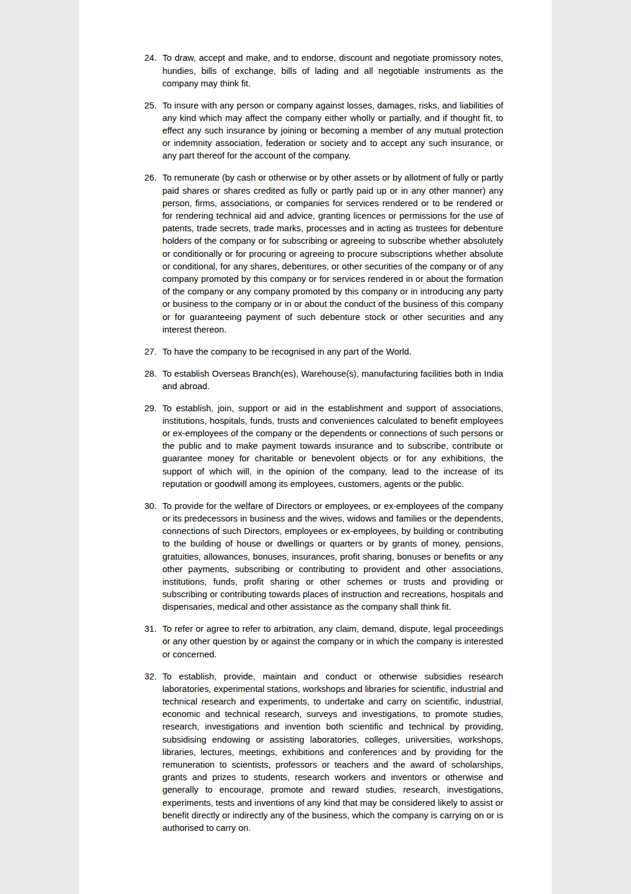To draw, accept and make, and to endorse, discount and negotiate promissory notes, hundies, bills of exchange, bills of lading and all negotiable instruments as the company may think fit.
To insure with any person or company against losses, damages, risks, and liabilities of any kind which may affect the company either wholly or partially, and if thought fit, to effect any such insurance by joining or becoming a member of any mutual protection or indemnity association, federation or society and to accept any such insurance, or any part thereof for the account of the company.
To remunerate (by cash or otherwise or by other assets or by allotment of fully or partly paid shares or shares credited as fully or partly paid up or in any other manner) any person, firms, associations, or companies for services rendered or to be rendered or for rendering technical aid and advice, granting licences or permissions for the use of patents, trade secrets, trade marks, processes and in acting as trustees for debenture holders of the company or for subscribing or agreeing to subscribe whether absolutely or conditionally or for procuring or agreeing to procure subscriptions whether absolute or conditional, for any shares, debentures, or other securities of the company or of any company promoted by this company or for services rendered in or about the formation of the company or any company promoted by this company or in introducing any party or business to the company or in or about the conduct of the business of this company or for guaranteeing payment of such debenture stock or other securities and any interest thereon.
To have the company to be recognised in any part of the World.
To establish Overseas Branch(es), Warehouse(s), manufacturing facilities both in India and abroad.
To establish, join, support or aid in the establishment and support of associations, institutions, hospitals, funds, trusts and conveniences calculated to benefit employees or ex-employees of the company or the dependents or connections of such persons or the public and to make payment towards insurance and to subscribe, contribute or guarantee money for charitable or benevolent objects or for any exhibitions, the support of which will, in the opinion of the company, lead to the increase of its reputation or goodwill among its employees, customers, agents or the public.
To provide for the welfare of Directors or employees, or ex-employees of the company or its predecessors in business and the wives, widows and families or the dependents, connections of such Directors, employees or ex-employees, by building or contributing to the building of house or dwellings or quarters or by grants of money, pensions, gratuities, allowances, bonuses, insurances, profit sharing, bonuses or benefits or any other payments, subscribing or contributing to provident and other associations, institutions, funds, profit sharing or other schemes or trusts and providing or subscribing or contributing towards places of instruction and recreations, hospitals and dispensaries, medical and other assistance as the company shall think fit.
To refer or agree to refer to arbitration, any claim, demand, dispute, legal proceedings or any other question by or against the company or in which the company is interested or concerned.
To establish, provide, maintain and conduct or otherwise subsidies research laboratories, experimental stations, workshops and libraries for scientific, industrial and technical research and experiments, to undertake and carry on scientific, industrial, economic and technical research, surveys and investigations, to promote studies, research, investigations and invention both scientific and technical by providing, subsidising endowing or assisting laboratories, colleges, universities, workshops, libraries, lectures, meetings, exhibitions and conferences and by providing for the remuneration to scientists, professors or teachers and the award of scholarships, grants and prizes to students, research workers and inventors or otherwise and generally to encourage, promote and reward studies, research, investigations, experiments, tests and inventions of any kind that may be considered likely to assist or benefit directly or indirectly any of the business, which the company is carrying on or is authorised to carry on.